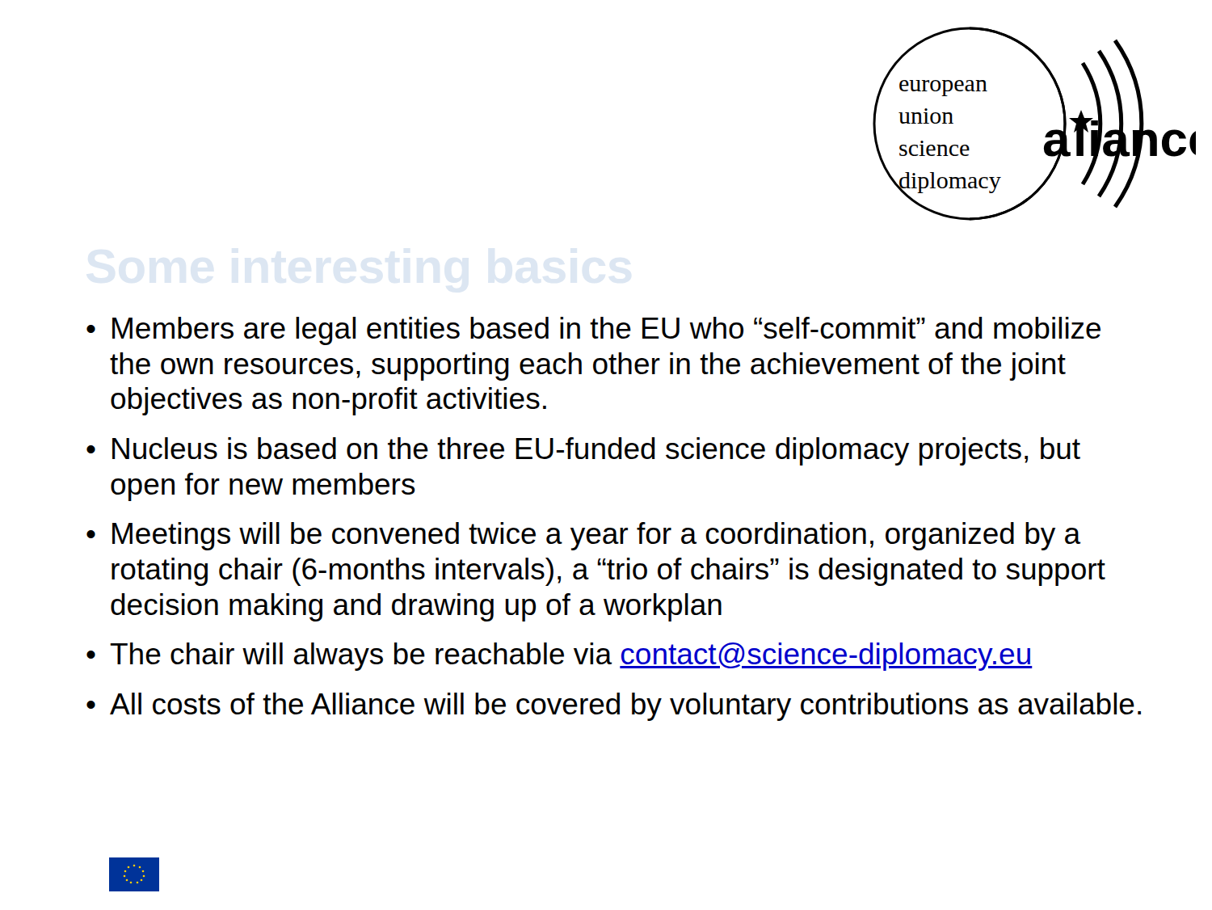european union science diplomacy a l iance
Some interesting basics
Members are legal entities based in the EU who “self-commit” and mobilize the own resources, supporting each other in the achievement of the joint objectives as non-profit activities.
Nucleus is based on the three EU-funded science diplomacy projects, but open for new members
Meetings will be convened twice a year for a coordination, organized by a rotating chair (6-months intervals), a “trio of chairs” is designated to support decision making and drawing up of a workplan
The chair will always be reachable via contact@science-diplomacy.eu
All costs of the Alliance will be covered by voluntary contributions as available.